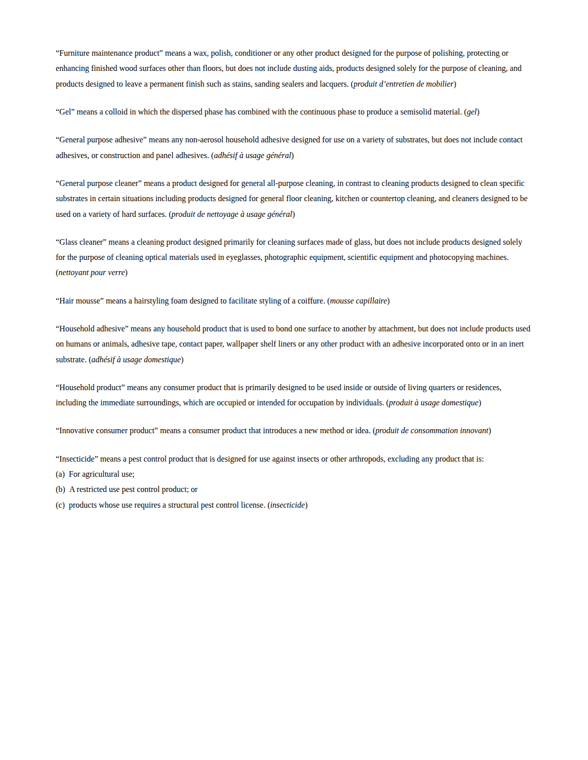“Furniture maintenance product” means a wax, polish, conditioner or any other product designed for the purpose of polishing, protecting or enhancing finished wood surfaces other than floors, but does not include dusting aids, products designed solely for the purpose of cleaning, and products designed to leave a permanent finish such as stains, sanding sealers and lacquers. (produit d’entretien de mobilier)
“Gel” means a colloid in which the dispersed phase has combined with the continuous phase to produce a semisolid material. (gel)
“General purpose adhesive” means any non-aerosol household adhesive designed for use on a variety of substrates, but does not include contact adhesives, or construction and panel adhesives. (adhésif à usage général)
“General purpose cleaner” means a product designed for general all-purpose cleaning, in contrast to cleaning products designed to clean specific substrates in certain situations including products designed for general floor cleaning, kitchen or countertop cleaning, and cleaners designed to be used on a variety of hard surfaces. (produit de nettoyage à usage général)
“Glass cleaner” means a cleaning product designed primarily for cleaning surfaces made of glass, but does not include products designed solely for the purpose of cleaning optical materials used in eyeglasses, photographic equipment, scientific equipment and photocopying machines. (nettoyant pour verre)
“Hair mousse” means a hairstyling foam designed to facilitate styling of a coiffure. (mousse capillaire)
“Household adhesive” means any household product that is used to bond one surface to another by attachment, but does not include products used on humans or animals, adhesive tape, contact paper, wallpaper shelf liners or any other product with an adhesive incorporated onto or in an inert substrate. (adhésif à usage domestique)
“Household product” means any consumer product that is primarily designed to be used inside or outside of living quarters or residences, including the immediate surroundings, which are occupied or intended for occupation by individuals. (produit à usage domestique)
“Innovative consumer product” means a consumer product that introduces a new method or idea. (produit de consommation innovant)
“Insecticide” means a pest control product that is designed for use against insects or other arthropods, excluding any product that is:
(a) For agricultural use;
(b) A restricted use pest control product; or
(c) products whose use requires a structural pest control license. (insecticide)